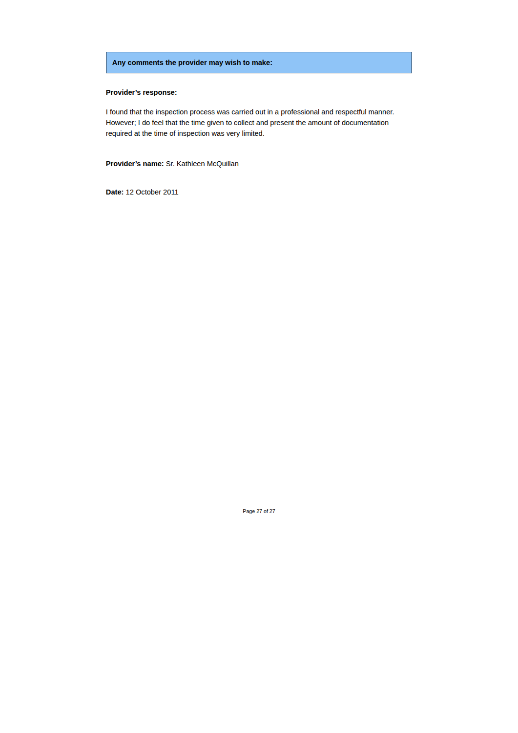Any comments the provider may wish to make:
Provider’s response:
I found that the inspection process was carried out in a professional and respectful manner. However; I do feel that the time given to collect and present the amount of documentation required at the time of inspection was very limited.
Provider’s name: Sr. Kathleen McQuillan
Date: 12 October 2011
Page 27 of 27